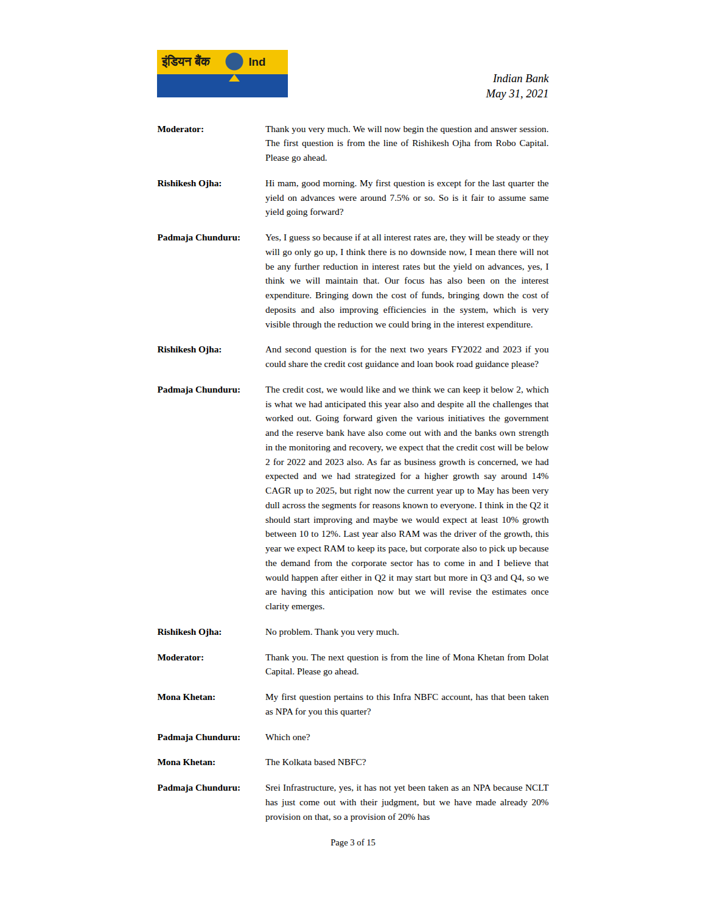इंडियन बैंक Ind
Indian Bank
May 31, 2021
| Moderator: | Thank you very much. We will now begin the question and answer session. The first question is from the line of Rishikesh Ojha from Robo Capital. Please go ahead. |
| Rishikesh Ojha: | Hi mam, good morning. My first question is except for the last quarter the yield on advances were around 7.5% or so. So is it fair to assume same yield going forward? |
| Padmaja Chunduru: | Yes, I guess so because if at all interest rates are, they will be steady or they will go only go up, I think there is no downside now, I mean there will not be any further reduction in interest rates but the yield on advances, yes, I think we will maintain that. Our focus has also been on the interest expenditure. Bringing down the cost of funds, bringing down the cost of deposits and also improving efficiencies in the system, which is very visible through the reduction we could bring in the interest expenditure. |
| Rishikesh Ojha: | And second question is for the next two years FY2022 and 2023 if you could share the credit cost guidance and loan book road guidance please? |
| Padmaja Chunduru: | The credit cost, we would like and we think we can keep it below 2, which is what we had anticipated this year also and despite all the challenges that worked out. Going forward given the various initiatives the government and the reserve bank have also come out with and the banks own strength in the monitoring and recovery, we expect that the credit cost will be below 2 for 2022 and 2023 also. As far as business growth is concerned, we had expected and we had strategized for a higher growth say around 14% CAGR up to 2025, but right now the current year up to May has been very dull across the segments for reasons known to everyone. I think in the Q2 it should start improving and maybe we would expect at least 10% growth between 10 to 12%. Last year also RAM was the driver of the growth, this year we expect RAM to keep its pace, but corporate also to pick up because the demand from the corporate sector has to come in and I believe that would happen after either in Q2 it may start but more in Q3 and Q4, so we are having this anticipation now but we will revise the estimates once clarity emerges. |
| Rishikesh Ojha: | No problem. Thank you very much. |
| Moderator: | Thank you. The next question is from the line of Mona Khetan from Dolat Capital. Please go ahead. |
| Mona Khetan: | My first question pertains to this Infra NBFC account, has that been taken as NPA for you this quarter? |
| Padmaja Chunduru: | Which one? |
| Mona Khetan: | The Kolkata based NBFC? |
| Padmaja Chunduru: | Srei Infrastructure, yes, it has not yet been taken as an NPA because NCLT has just come out with their judgment, but we have made already 20% provision on that, so a provision of 20% has |
Page 3 of 15